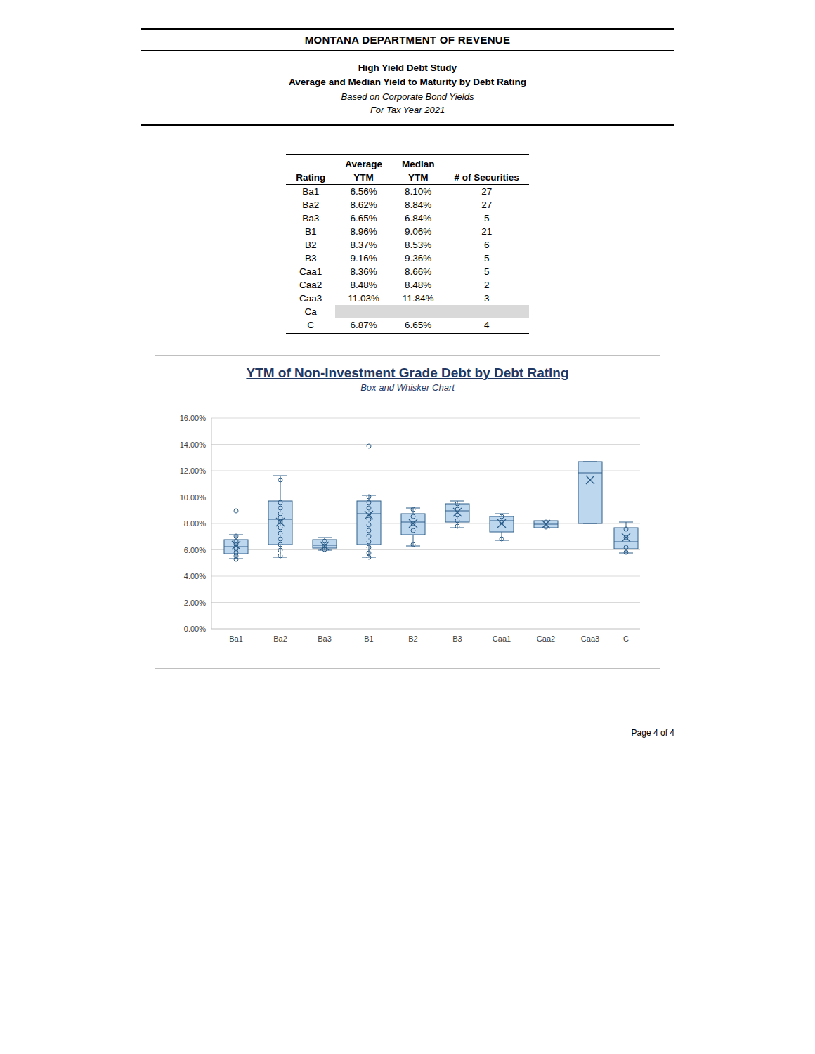MONTANA DEPARTMENT OF REVENUE
High Yield Debt Study
Average and Median Yield to Maturity by Debt Rating
Based on Corporate Bond Yields
For Tax Year 2021
| | Average | Median | |
| --- | --- | --- | --- |
| Rating | YTM | YTM | # of Securities |
| Ba1 | 6.56% | 8.10% | 27 |
| Ba2 | 8.62% | 8.84% | 27 |
| Ba3 | 6.65% | 6.84% | 5 |
| B1 | 8.96% | 9.06% | 21 |
| B2 | 8.37% | 8.53% | 6 |
| B3 | 9.16% | 9.36% | 5 |
| Caa1 | 8.36% | 8.66% | 5 |
| Caa2 | 8.48% | 8.48% | 2 |
| Caa3 | 11.03% | 11.84% | 3 |
| Ca | | | |
| C | 6.87% | 6.65% | 4 |
YTM of Non-Investment Grade Debt by Debt Rating
Box and Whisker Chart
16.00% 14.00% 12.00% 10.00% 8.00% 6.00% 4.00% 2.00% 0.00% Ba1 Ba2 Ba3 B1 B2 B3 Caa1 Caa2 Caa3 C
Page 4 of 4